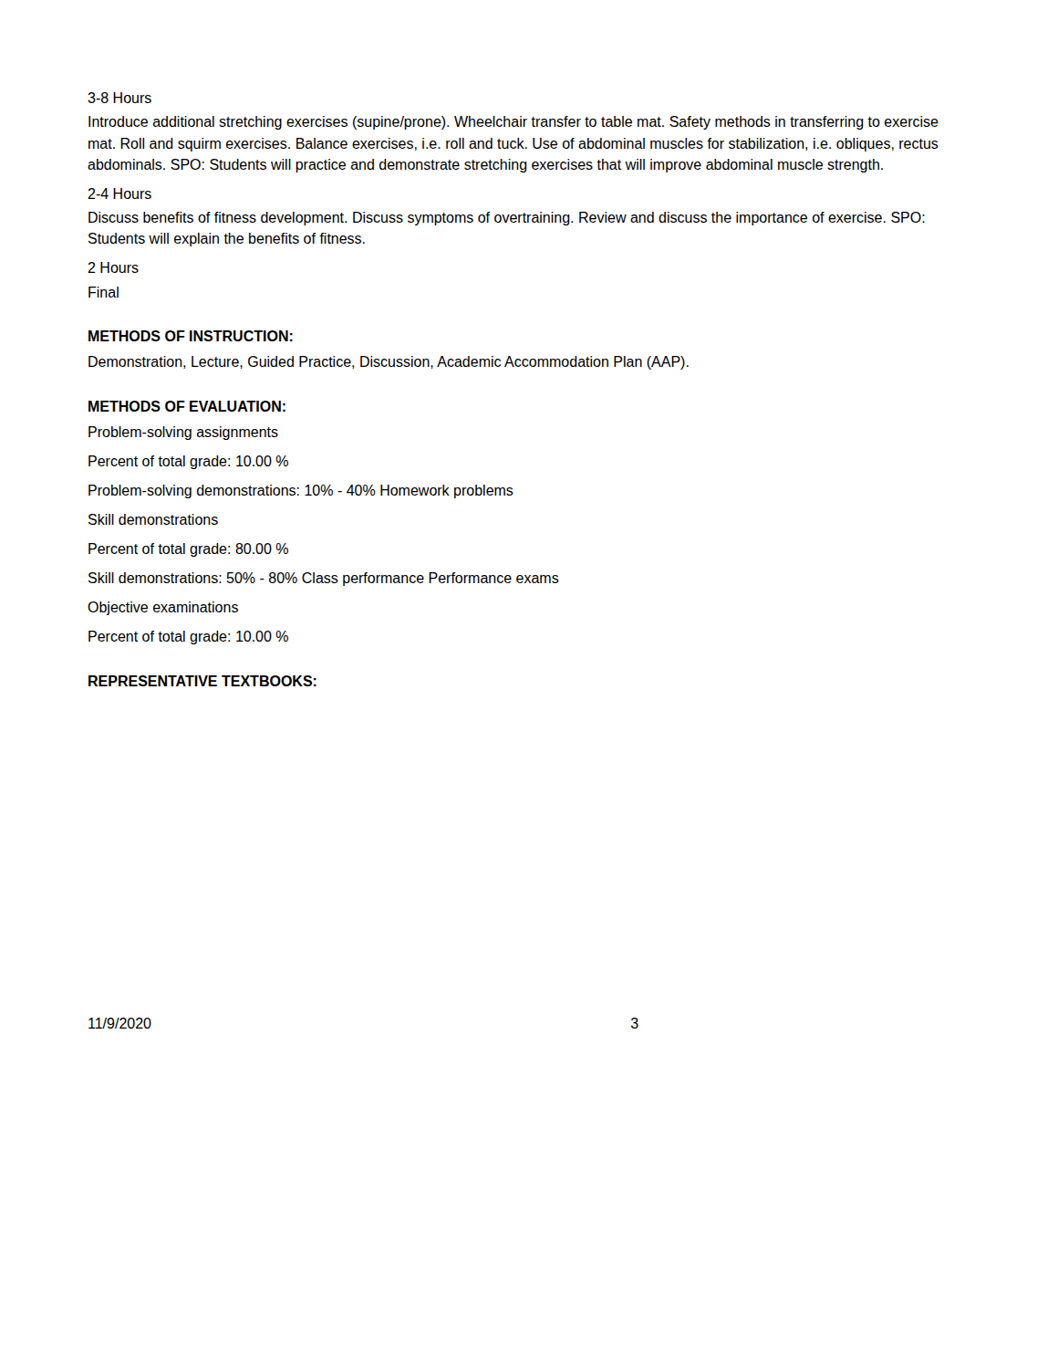3-8 Hours
Introduce additional stretching exercises (supine/prone). Wheelchair transfer to table mat. Safety methods in transferring to exercise mat. Roll and squirm exercises. Balance exercises, i.e. roll and tuck. Use of abdominal muscles for stabilization, i.e. obliques, rectus abdominals. SPO: Students will practice and demonstrate stretching exercises that will improve abdominal muscle strength.
2-4 Hours
Discuss benefits of fitness development. Discuss symptoms of overtraining. Review and discuss the importance of exercise. SPO: Students will explain the benefits of fitness.
2 Hours
Final
METHODS OF INSTRUCTION:
Demonstration, Lecture, Guided Practice, Discussion, Academic Accommodation Plan (AAP).
METHODS OF EVALUATION:
Problem-solving assignments
Percent of total grade: 10.00 %
Problem-solving demonstrations: 10% - 40% Homework problems
Skill demonstrations
Percent of total grade: 80.00 %
Skill demonstrations: 50% - 80% Class performance Performance exams
Objective examinations
Percent of total grade: 10.00 %
REPRESENTATIVE TEXTBOOKS:
11/9/2020 3